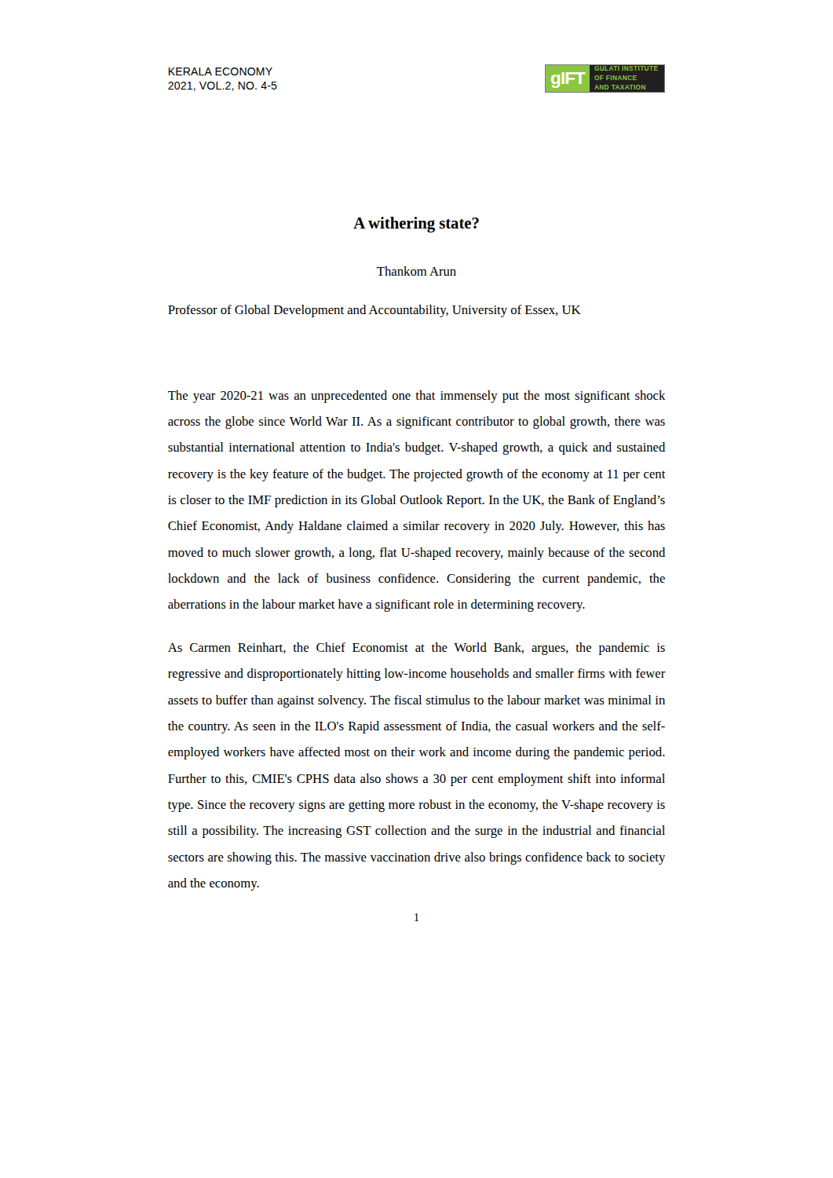KERALA ECONOMY
2021, VOL.2, NO. 4-5
gIFT
Gulati Institute of Finance and Taxation
A withering state?
Thankom Arun
Professor of Global Development and Accountability, University of Essex, UK
The year 2020-21 was an unprecedented one that immensely put the most significant shock across the globe since World War II. As a significant contributor to global growth, there was substantial international attention to India's budget. V-shaped growth, a quick and sustained recovery is the key feature of the budget. The projected growth of the economy at 11 per cent is closer to the IMF prediction in its Global Outlook Report. In the UK, the Bank of England’s Chief Economist, Andy Haldane claimed a similar recovery in 2020 July. However, this has moved to much slower growth, a long, flat U-shaped recovery, mainly because of the second lockdown and the lack of business confidence. Considering the current pandemic, the aberrations in the labour market have a significant role in determining recovery.
As Carmen Reinhart, the Chief Economist at the World Bank, argues, the pandemic is regressive and disproportionately hitting low-income households and smaller firms with fewer assets to buffer than against solvency. The fiscal stimulus to the labour market was minimal in the country. As seen in the ILO's Rapid assessment of India, the casual workers and the self-employed workers have affected most on their work and income during the pandemic period. Further to this, CMIE's CPHS data also shows a 30 per cent employment shift into informal type. Since the recovery signs are getting more robust in the economy, the V-shape recovery is still a possibility. The increasing GST collection and the surge in the industrial and financial sectors are showing this. The massive vaccination drive also brings confidence back to society and the economy.
1